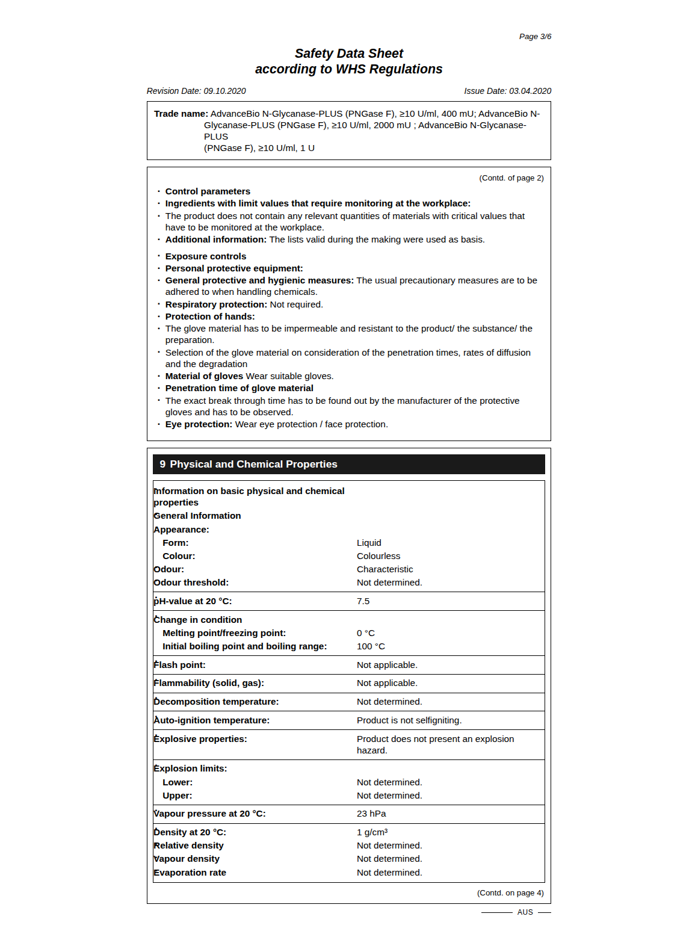Page 3/6
Safety Data Sheet
according to WHS Regulations
Revision Date: 09.10.2020 Issue Date: 03.04.2020
Trade name: AdvanceBio N-Glycanase-PLUS (PNGase F), ≥10 U/ml, 400 mU; AdvanceBio N- Glycanase-PLUS (PNGase F), ≥10 U/ml, 2000 mU ; AdvanceBio N-Glycanase-PLUS (PNGase F), ≥10 U/ml, 1 U
(Contd. of page 2)
Control parameters
Ingredients with limit values that require monitoring at the workplace:
The product does not contain any relevant quantities of materials with critical values that have to be monitored at the workplace.
Additional information: The lists valid during the making were used as basis.
Exposure controls
Personal protective equipment:
General protective and hygienic measures: The usual precautionary measures are to be adhered to when handling chemicals.
Respiratory protection: Not required.
Protection of hands:
The glove material has to be impermeable and resistant to the product/ the substance/ the preparation.
Selection of the glove material on consideration of the penetration times, rates of diffusion and the degradation
Material of gloves Wear suitable gloves.
Penetration time of glove material
The exact break through time has to be found out by the manufacturer of the protective gloves and has to be observed.
Eye protection: Wear eye protection / face protection.
9 Physical and Chemical Properties
| Information on basic physical and chemical properties | |
| General Information | |
| Appearance: | |
| Form: | Liquid |
| Colour: | Colourless |
| Odour: | Characteristic |
| Odour threshold: | Not determined. |
| pH-value at 20 °C: | 7.5 |
| Change in condition | |
| Melting point/freezing point: | 0 °C |
| Initial boiling point and boiling range: | 100 °C |
| Flash point: | Not applicable. |
| Flammability (solid, gas): | Not applicable. |
| Decomposition temperature: | Not determined. |
| Auto-ignition temperature: | Product is not selfigniting. |
| Explosive properties: | Product does not present an explosion hazard. |
| Explosion limits: | |
| Lower: | Not determined. |
| Upper: | Not determined. |
| Vapour pressure at 20 °C: | 23 hPa |
| Density at 20 °C: | 1 g/cm³ |
| Relative density | Not determined. |
| Vapour density | Not determined. |
| Evaporation rate | Not determined. |
(Contd. on page 4)
AUS